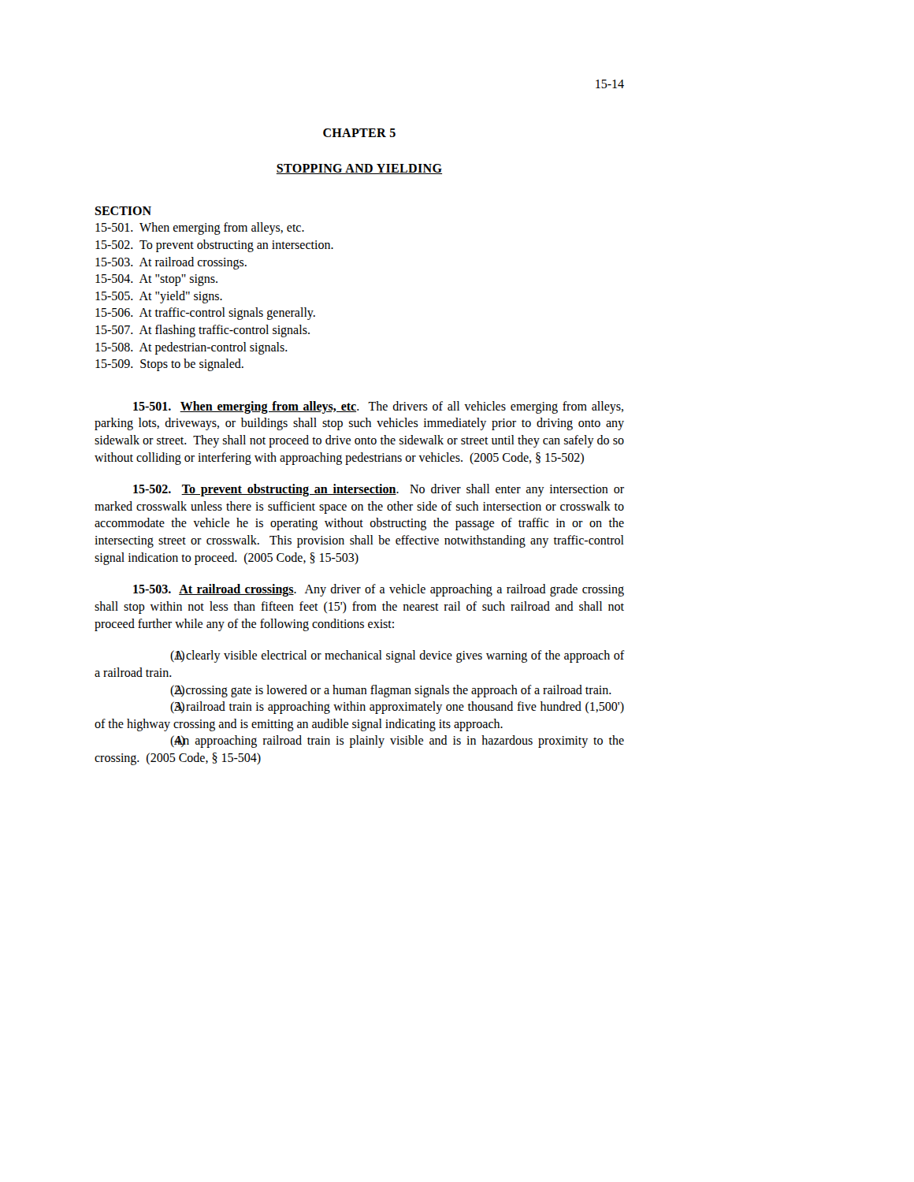15-14
CHAPTER 5
STOPPING AND YIELDING
SECTION
15-501. When emerging from alleys, etc.
15-502. To prevent obstructing an intersection.
15-503. At railroad crossings.
15-504. At "stop" signs.
15-505. At "yield" signs.
15-506. At traffic-control signals generally.
15-507. At flashing traffic-control signals.
15-508. At pedestrian-control signals.
15-509. Stops to be signaled.
15-501. When emerging from alleys, etc. The drivers of all vehicles emerging from alleys, parking lots, driveways, or buildings shall stop such vehicles immediately prior to driving onto any sidewalk or street. They shall not proceed to drive onto the sidewalk or street until they can safely do so without colliding or interfering with approaching pedestrians or vehicles. (2005 Code, § 15-502)
15-502. To prevent obstructing an intersection. No driver shall enter any intersection or marked crosswalk unless there is sufficient space on the other side of such intersection or crosswalk to accommodate the vehicle he is operating without obstructing the passage of traffic in or on the intersecting street or crosswalk. This provision shall be effective notwithstanding any traffic-control signal indication to proceed. (2005 Code, § 15-503)
15-503. At railroad crossings. Any driver of a vehicle approaching a railroad grade crossing shall stop within not less than fifteen feet (15') from the nearest rail of such railroad and shall not proceed further while any of the following conditions exist:
(1) A clearly visible electrical or mechanical signal device gives warning of the approach of a railroad train.
(2) A crossing gate is lowered or a human flagman signals the approach of a railroad train.
(3) A railroad train is approaching within approximately one thousand five hundred (1,500') of the highway crossing and is emitting an audible signal indicating its approach.
(4) An approaching railroad train is plainly visible and is in hazardous proximity to the crossing. (2005 Code, § 15-504)